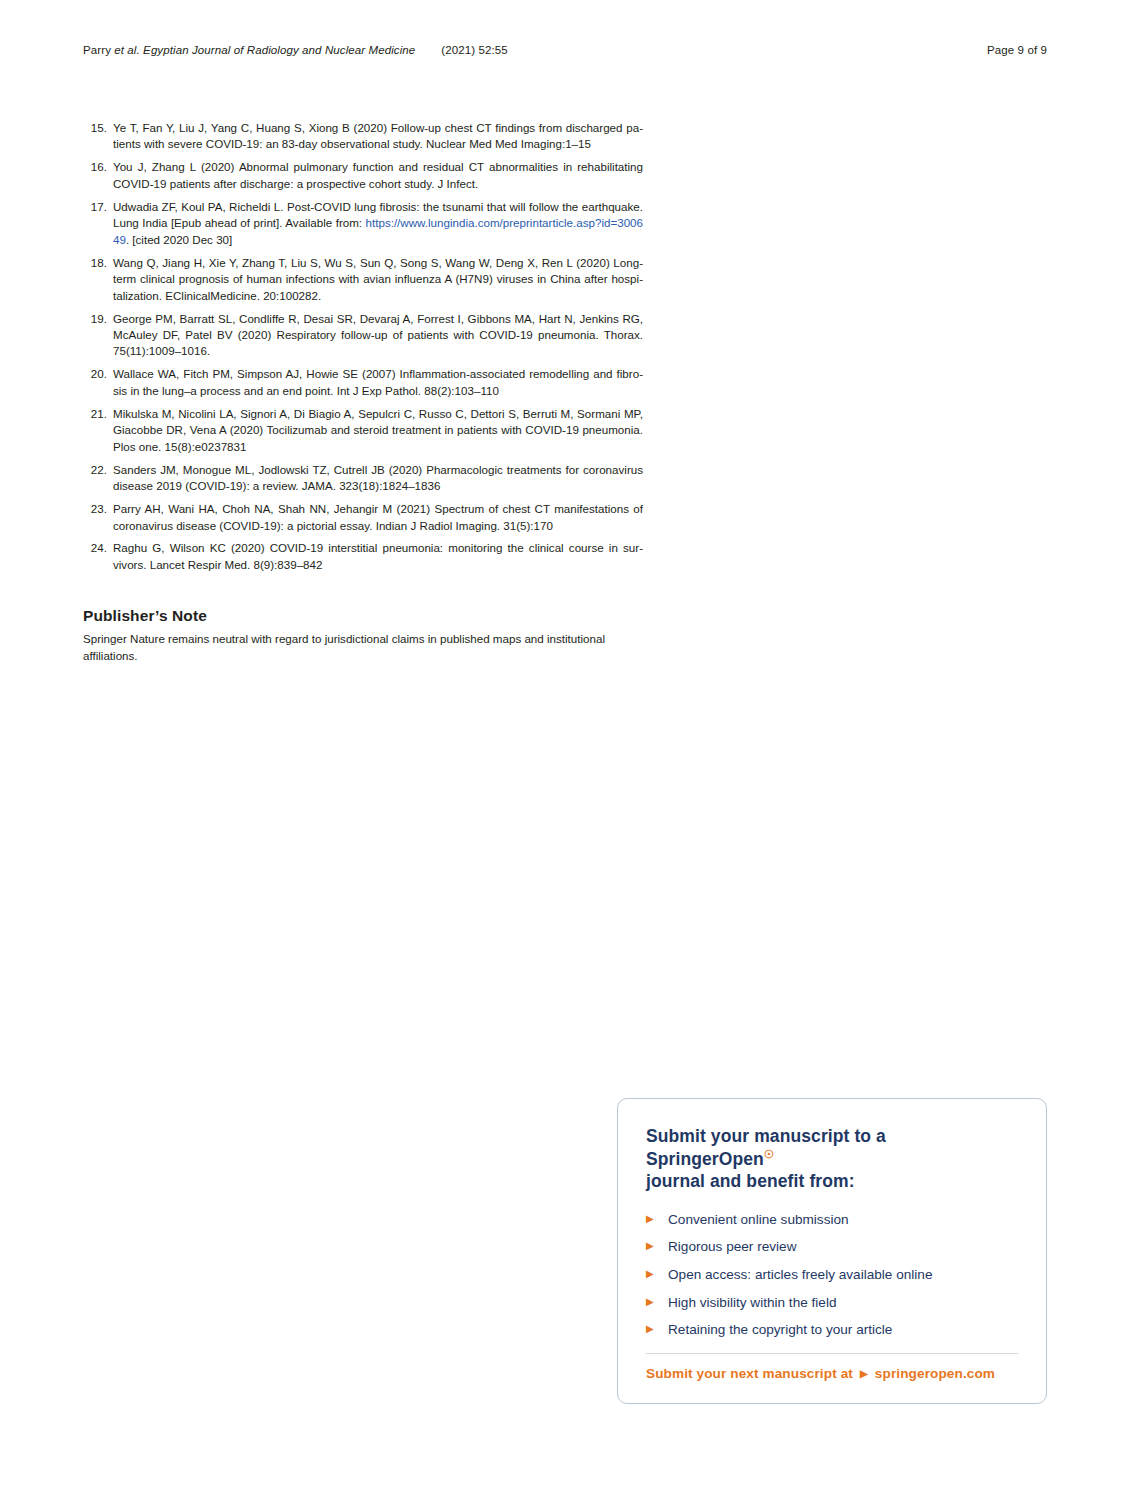Parry et al. Egyptian Journal of Radiology and Nuclear Medicine
(2021) 52:55
Page 9 of 9
Ye T, Fan Y, Liu J, Yang C, Huang S, Xiong B (2020) Follow-up chest CT findings from discharged patients with severe COVID-19: an 83-day observational study. Nuclear Med Med Imaging:1–15
You J, Zhang L (2020) Abnormal pulmonary function and residual CT abnormalities in rehabilitating COVID-19 patients after discharge: a prospective cohort study. J Infect.
Udwadia ZF, Koul PA, Richeldi L. Post-COVID lung fibrosis: the tsunami that will follow the earthquake. Lung India [Epub ahead of print]. Available from: https://www.lungindia.com/preprintarticle.asp?id=300649. [cited 2020 Dec 30]
Wang Q, Jiang H, Xie Y, Zhang T, Liu S, Wu S, Sun Q, Song S, Wang W, Deng X, Ren L (2020) Long-term clinical prognosis of human infections with avian influenza A (H7N9) viruses in China after hospitalization. EClinicalMedicine. 20:100282.
George PM, Barratt SL, Condliffe R, Desai SR, Devaraj A, Forrest I, Gibbons MA, Hart N, Jenkins RG, McAuley DF, Patel BV (2020) Respiratory follow-up of patients with COVID-19 pneumonia. Thorax. 75(11):1009–1016.
Wallace WA, Fitch PM, Simpson AJ, Howie SE (2007) Inflammation-associated remodelling and fibrosis in the lung–a process and an end point. Int J Exp Pathol. 88(2):103–110
Mikulska M, Nicolini LA, Signori A, Di Biagio A, Sepulcri C, Russo C, Dettori S, Berruti M, Sormani MP, Giacobbe DR, Vena A (2020) Tocilizumab and steroid treatment in patients with COVID-19 pneumonia. Plos one. 15(8):e0237831
Sanders JM, Monogue ML, Jodlowski TZ, Cutrell JB (2020) Pharmacologic treatments for coronavirus disease 2019 (COVID-19): a review. JAMA. 323(18):1824–1836
Parry AH, Wani HA, Choh NA, Shah NN, Jehangir M (2021) Spectrum of chest CT manifestations of coronavirus disease (COVID-19): a pictorial essay. Indian J Radiol Imaging. 31(5):170
Raghu G, Wilson KC (2020) COVID-19 interstitial pneumonia: monitoring the clinical course in survivors. Lancet Respir Med. 8(9):839–842
Publisher’s Note
Springer Nature remains neutral with regard to jurisdictional claims in published maps and institutional affiliations.
Submit your manuscript to a SpringerOpen☉
journal and benefit from:
Convenient online submission
Rigorous peer review
Open access: articles freely available online
High visibility within the field
Retaining the copyright to your article
Submit your next manuscript at ▶ springeropen.com